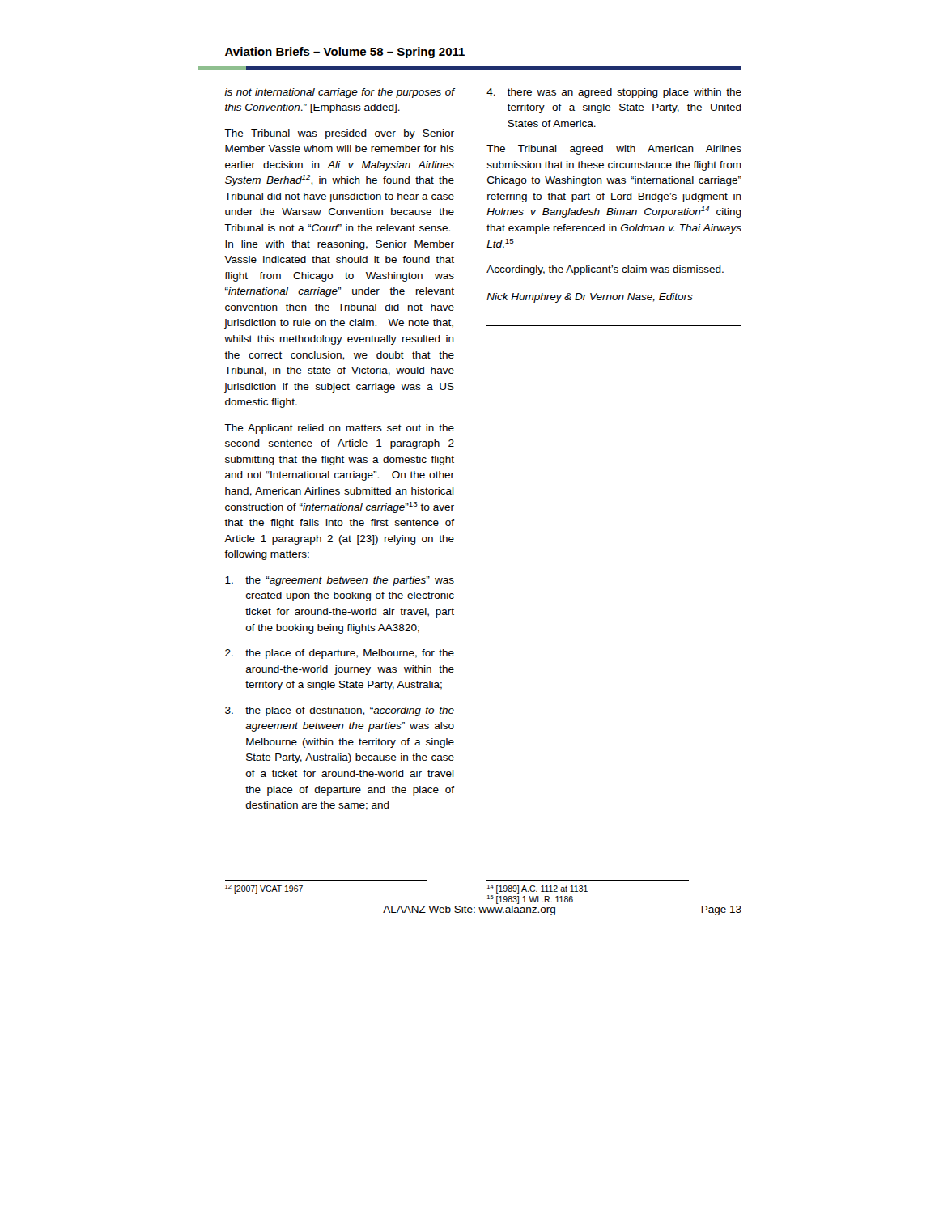Aviation Briefs – Volume 58 – Spring 2011
is not international carriage for the purposes of this Convention.” [Emphasis added].
The Tribunal was presided over by Senior Member Vassie whom will be remember for his earlier decision in Ali v Malaysian Airlines System Berhad12, in which he found that the Tribunal did not have jurisdiction to hear a case under the Warsaw Convention because the Tribunal is not a “Court” in the relevant sense. In line with that reasoning, Senior Member Vassie indicated that should it be found that flight from Chicago to Washington was “international carriage” under the relevant convention then the Tribunal did not have jurisdiction to rule on the claim. We note that, whilst this methodology eventually resulted in the correct conclusion, we doubt that the Tribunal, in the state of Victoria, would have jurisdiction if the subject carriage was a US domestic flight.
The Applicant relied on matters set out in the second sentence of Article 1 paragraph 2 submitting that the flight was a domestic flight and not “International carriage”. On the other hand, American Airlines submitted an historical construction of “international carriage”13 to aver that the flight falls into the first sentence of Article 1 paragraph 2 (at [23]) relying on the following matters:
1. the “agreement between the parties” was created upon the booking of the electronic ticket for around-the-world air travel, part of the booking being flights AA3820;
2. the place of departure, Melbourne, for the around-the-world journey was within the territory of a single State Party, Australia;
3. the place of destination, “according to the agreement between the parties” was also Melbourne (within the territory of a single State Party, Australia) because in the case of a ticket for around-the-world air travel the place of departure and the place of destination are the same; and
4. there was an agreed stopping place within the territory of a single State Party, the United States of America.
The Tribunal agreed with American Airlines submission that in these circumstance the flight from Chicago to Washington was “international carriage” referring to that part of Lord Bridge’s judgment in Holmes v Bangladesh Biman Corporation14 citing that example referenced in Goldman v. Thai Airways Ltd.15
Accordingly, the Applicant’s claim was dismissed.
Nick Humphrey & Dr Vernon Nase, Editors
12 [2007] VCAT 1967
14 [1989] A.C. 1112 at 1131
15 [1983] 1 WL.R. 1186
ALAANZ Web Site: www.alaanz.org Page 13